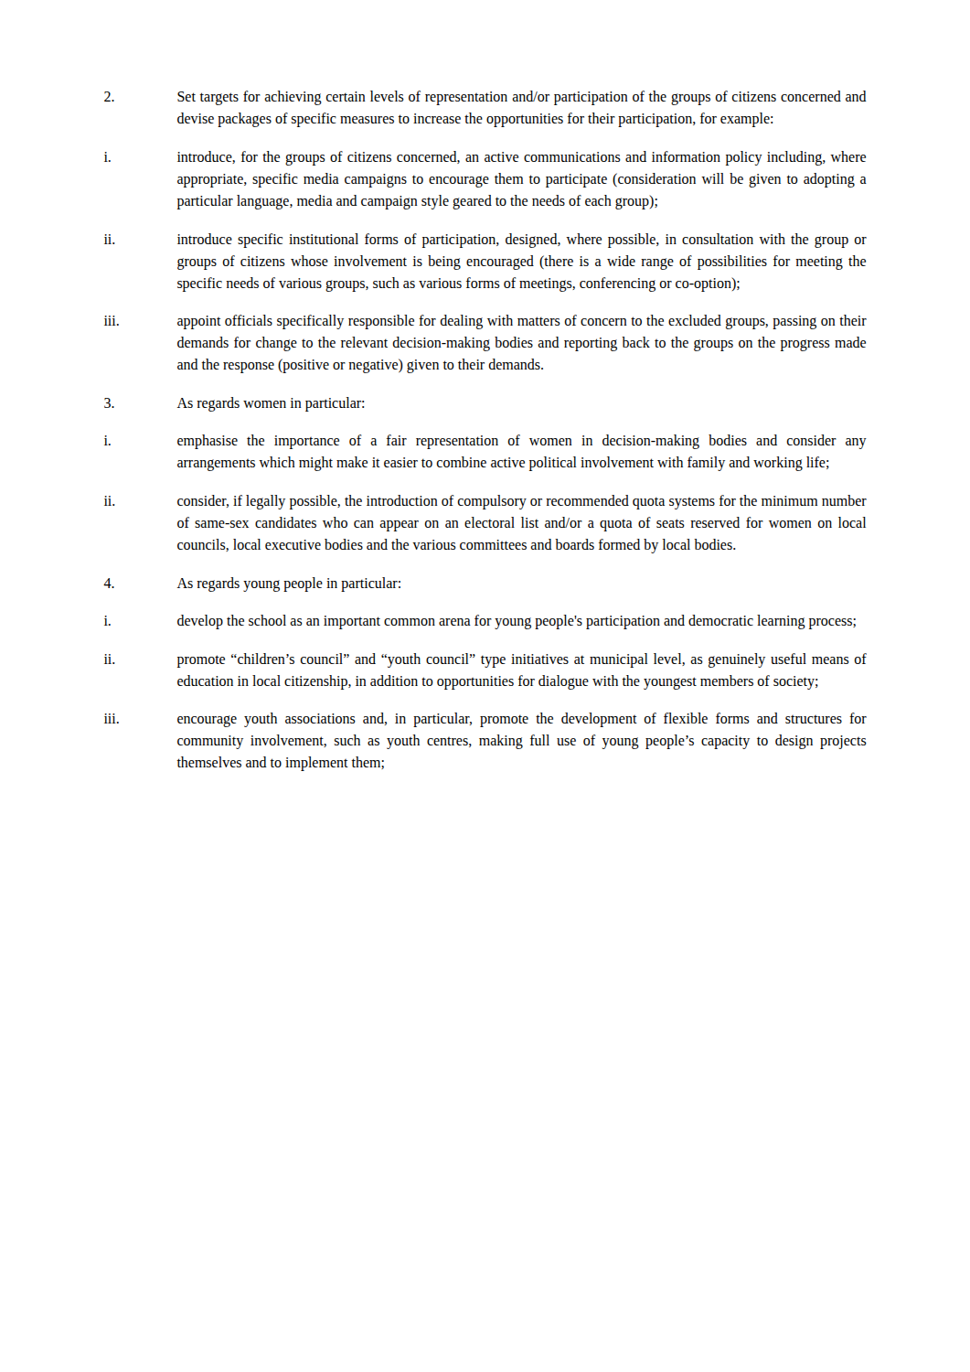2.
Set targets for achieving certain levels of representation and/or participation of the groups of citizens concerned and devise packages of specific measures to increase the opportunities for their participation, for example:
i.
introduce, for the groups of citizens concerned, an active communications and information policy including, where appropriate, specific media campaigns to encourage them to participate (consideration will be given to adopting a particular language, media and campaign style geared to the needs of each group);
ii.
introduce specific institutional forms of participation, designed, where possible, in consultation with the group or groups of citizens whose involvement is being encouraged (there is a wide range of possibilities for meeting the specific needs of various groups, such as various forms of meetings, conferencing or co-option);
iii.
appoint officials specifically responsible for dealing with matters of concern to the excluded groups, passing on their demands for change to the relevant decision-making bodies and reporting back to the groups on the progress made and the response (positive or negative) given to their demands.
3.
As regards women in particular:
i.
emphasise the importance of a fair representation of women in decision-making bodies and consider any arrangements which might make it easier to combine active political involvement with family and working life;
ii.
consider, if legally possible, the introduction of compulsory or recommended quota systems for the minimum number of same-sex candidates who can appear on an electoral list and/or a quota of seats reserved for women on local councils, local executive bodies and the various committees and boards formed by local bodies.
4.
As regards young people in particular:
i.
develop the school as an important common arena for young people's participation and democratic learning process;
ii.
promote “children’s council” and “youth council” type initiatives at municipal level, as genuinely useful means of education in local citizenship, in addition to opportunities for dialogue with the youngest members of society;
iii.
encourage youth associations and, in particular, promote the development of flexible forms and structures for community involvement, such as youth centres, making full use of young people’s capacity to design projects themselves and to implement them;